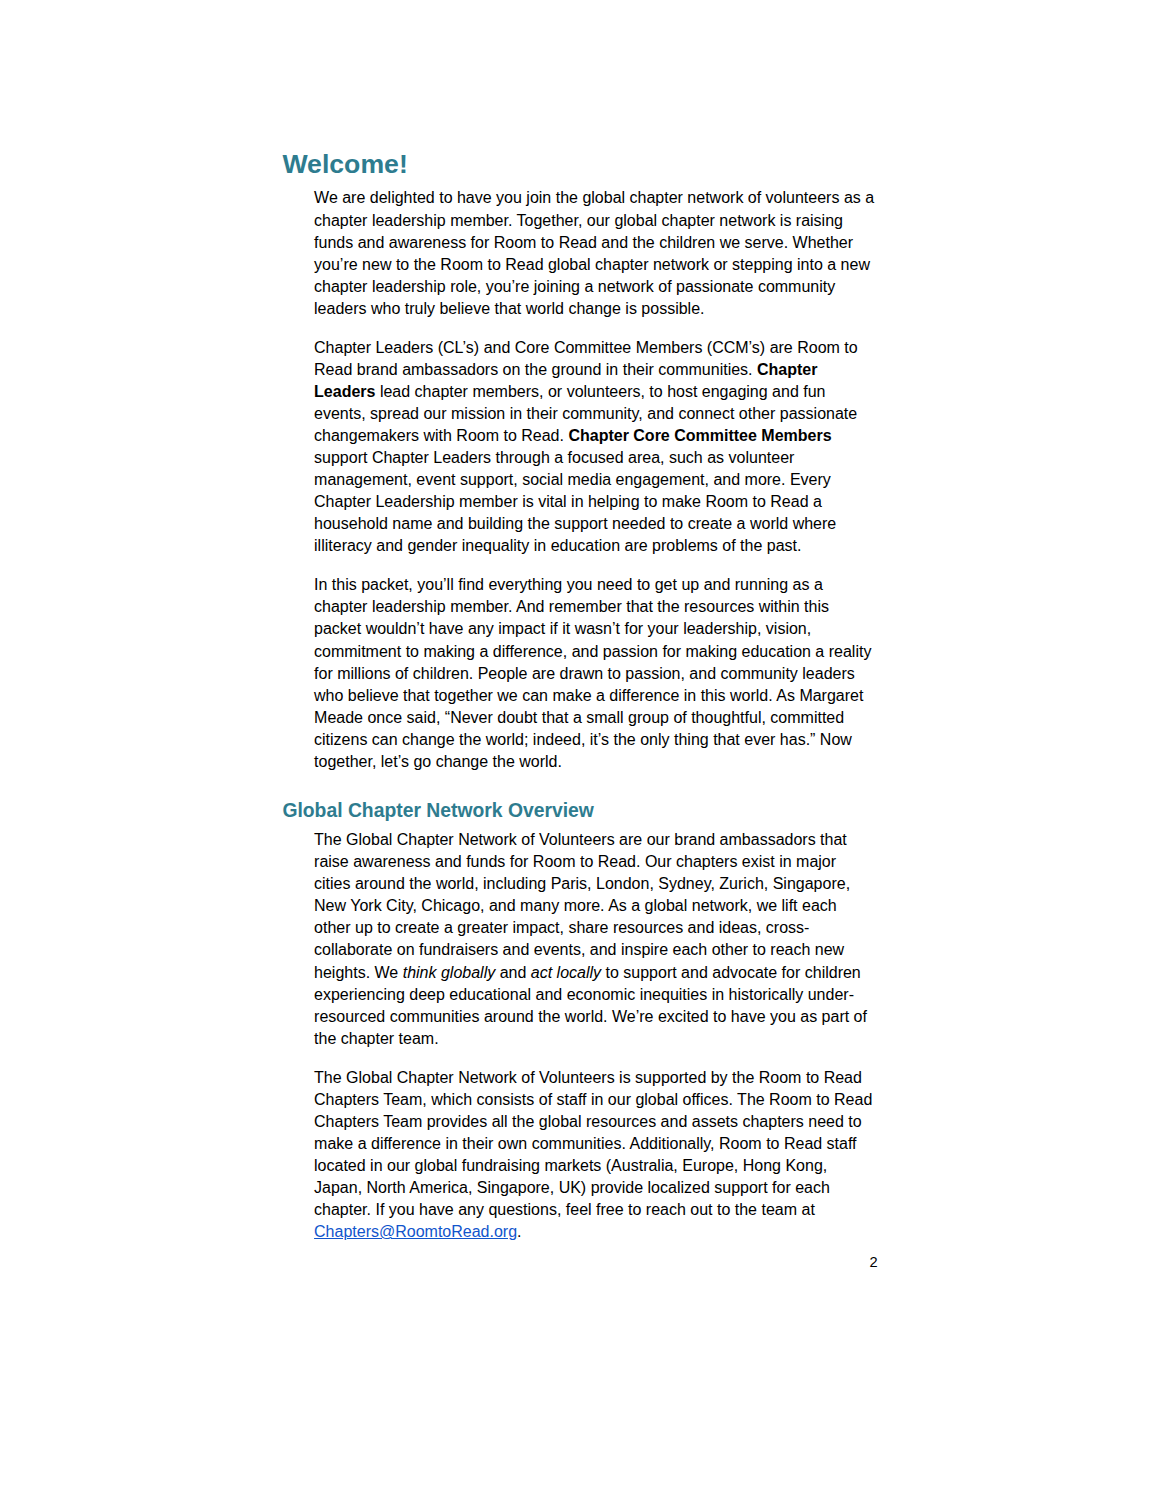Welcome!
We are delighted to have you join the global chapter network of volunteers as a chapter leadership member. Together, our global chapter network is raising funds and awareness for Room to Read and the children we serve. Whether you’re new to the Room to Read global chapter network or stepping into a new chapter leadership role, you’re joining a network of passionate community leaders who truly believe that world change is possible.
Chapter Leaders (CL’s) and Core Committee Members (CCM’s) are Room to Read brand ambassadors on the ground in their communities. Chapter Leaders lead chapter members, or volunteers, to host engaging and fun events, spread our mission in their community, and connect other passionate changemakers with Room to Read. Chapter Core Committee Members support Chapter Leaders through a focused area, such as volunteer management, event support, social media engagement, and more. Every Chapter Leadership member is vital in helping to make Room to Read a household name and building the support needed to create a world where illiteracy and gender inequality in education are problems of the past.
In this packet, you’ll find everything you need to get up and running as a chapter leadership member. And remember that the resources within this packet wouldn’t have any impact if it wasn’t for your leadership, vision, commitment to making a difference, and passion for making education a reality for millions of children. People are drawn to passion, and community leaders who believe that together we can make a difference in this world. As Margaret Meade once said, “Never doubt that a small group of thoughtful, committed citizens can change the world; indeed, it’s the only thing that ever has.” Now together, let’s go change the world.
Global Chapter Network Overview
The Global Chapter Network of Volunteers are our brand ambassadors that raise awareness and funds for Room to Read. Our chapters exist in major cities around the world, including Paris, London, Sydney, Zurich, Singapore, New York City, Chicago, and many more. As a global network, we lift each other up to create a greater impact, share resources and ideas, cross-collaborate on fundraisers and events, and inspire each other to reach new heights. We think globally and act locally to support and advocate for children experiencing deep educational and economic inequities in historically under-resourced communities around the world. We’re excited to have you as part of the chapter team.
The Global Chapter Network of Volunteers is supported by the Room to Read Chapters Team, which consists of staff in our global offices. The Room to Read Chapters Team provides all the global resources and assets chapters need to make a difference in their own communities. Additionally, Room to Read staff located in our global fundraising markets (Australia, Europe, Hong Kong, Japan, North America, Singapore, UK) provide localized support for each chapter. If you have any questions, feel free to reach out to the team at Chapters@RoomtoRead.org.
2